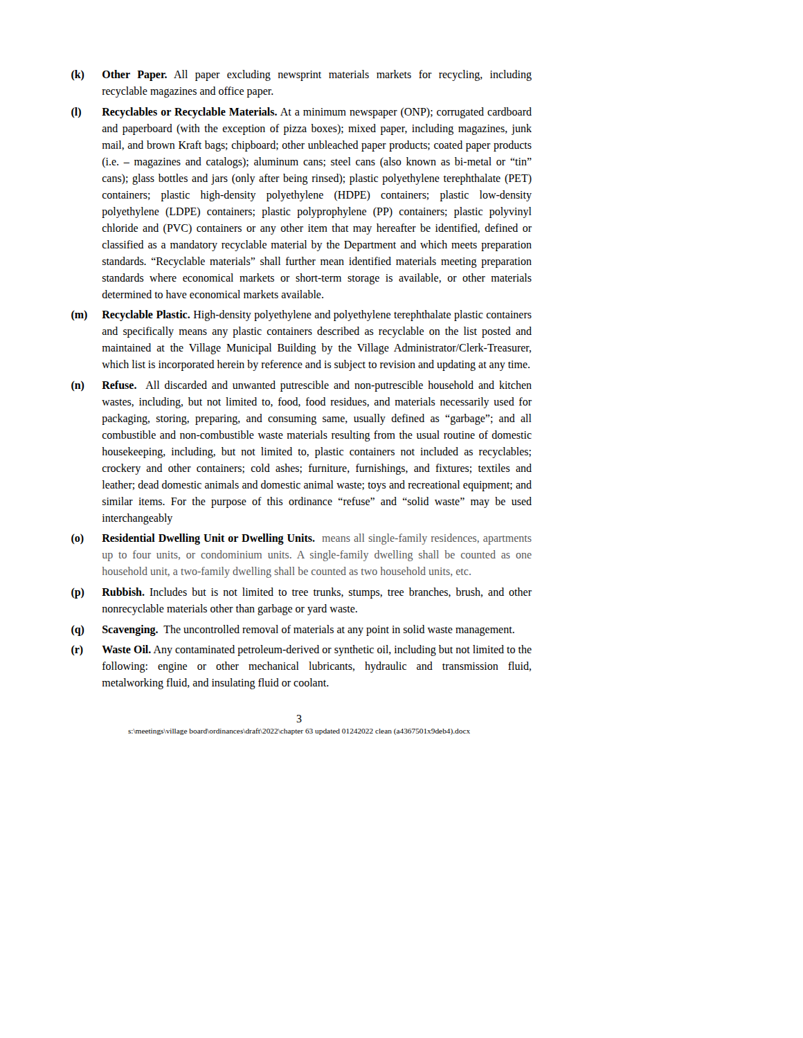(k)
Other Paper. All paper excluding newsprint materials markets for recycling, including recyclable magazines and office paper.
(l)
Recyclables or Recyclable Materials. At a minimum newspaper (ONP); corrugated cardboard and paperboard (with the exception of pizza boxes); mixed paper, including magazines, junk mail, and brown Kraft bags; chipboard; other unbleached paper products; coated paper products (i.e. – magazines and catalogs); aluminum cans; steel cans (also known as bi-metal or “tin” cans); glass bottles and jars (only after being rinsed); plastic polyethylene terephthalate (PET) containers; plastic high-density polyethylene (HDPE) containers; plastic low-density polyethylene (LDPE) containers; plastic polyprophylene (PP) containers; plastic polyvinyl chloride and (PVC) containers or any other item that may hereafter be identified, defined or classified as a mandatory recyclable material by the Department and which meets preparation standards. “Recyclable materials” shall further mean identified materials meeting preparation standards where economical markets or short-term storage is available, or other materials determined to have economical markets available.
(m)
Recyclable Plastic. High-density polyethylene and polyethylene terephthalate plastic containers and specifically means any plastic containers described as recyclable on the list posted and maintained at the Village Municipal Building by the Village Administrator/Clerk-Treasurer, which list is incorporated herein by reference and is subject to revision and updating at any time.
(n)
Refuse. All discarded and unwanted putrescible and non-putrescible household and kitchen wastes, including, but not limited to, food, food residues, and materials necessarily used for packaging, storing, preparing, and consuming same, usually defined as “garbage”; and all combustible and non-combustible waste materials resulting from the usual routine of domestic housekeeping, including, but not limited to, plastic containers not included as recyclables; crockery and other containers; cold ashes; furniture, furnishings, and fixtures; textiles and leather; dead domestic animals and domestic animal waste; toys and recreational equipment; and similar items. For the purpose of this ordinance “refuse” and “solid waste” may be used interchangeably
(o)
Residential Dwelling Unit or Dwelling Units. means all single-family residences, apartments up to four units, or condominium units. A single-family dwelling shall be counted as one household unit, a two-family dwelling shall be counted as two household units, etc.
(p)
Rubbish. Includes but is not limited to tree trunks, stumps, tree branches, brush, and other nonrecyclable materials other than garbage or yard waste.
(q)
Scavenging. The uncontrolled removal of materials at any point in solid waste management.
(r)
Waste Oil. Any contaminated petroleum-derived or synthetic oil, including but not limited to the following: engine or other mechanical lubricants, hydraulic and transmission fluid, metalworking fluid, and insulating fluid or coolant.
3
s:\meetings\village board\ordinances\draft\2022\chapter 63 updated 01242022 clean (a4367501x9deb4).docx